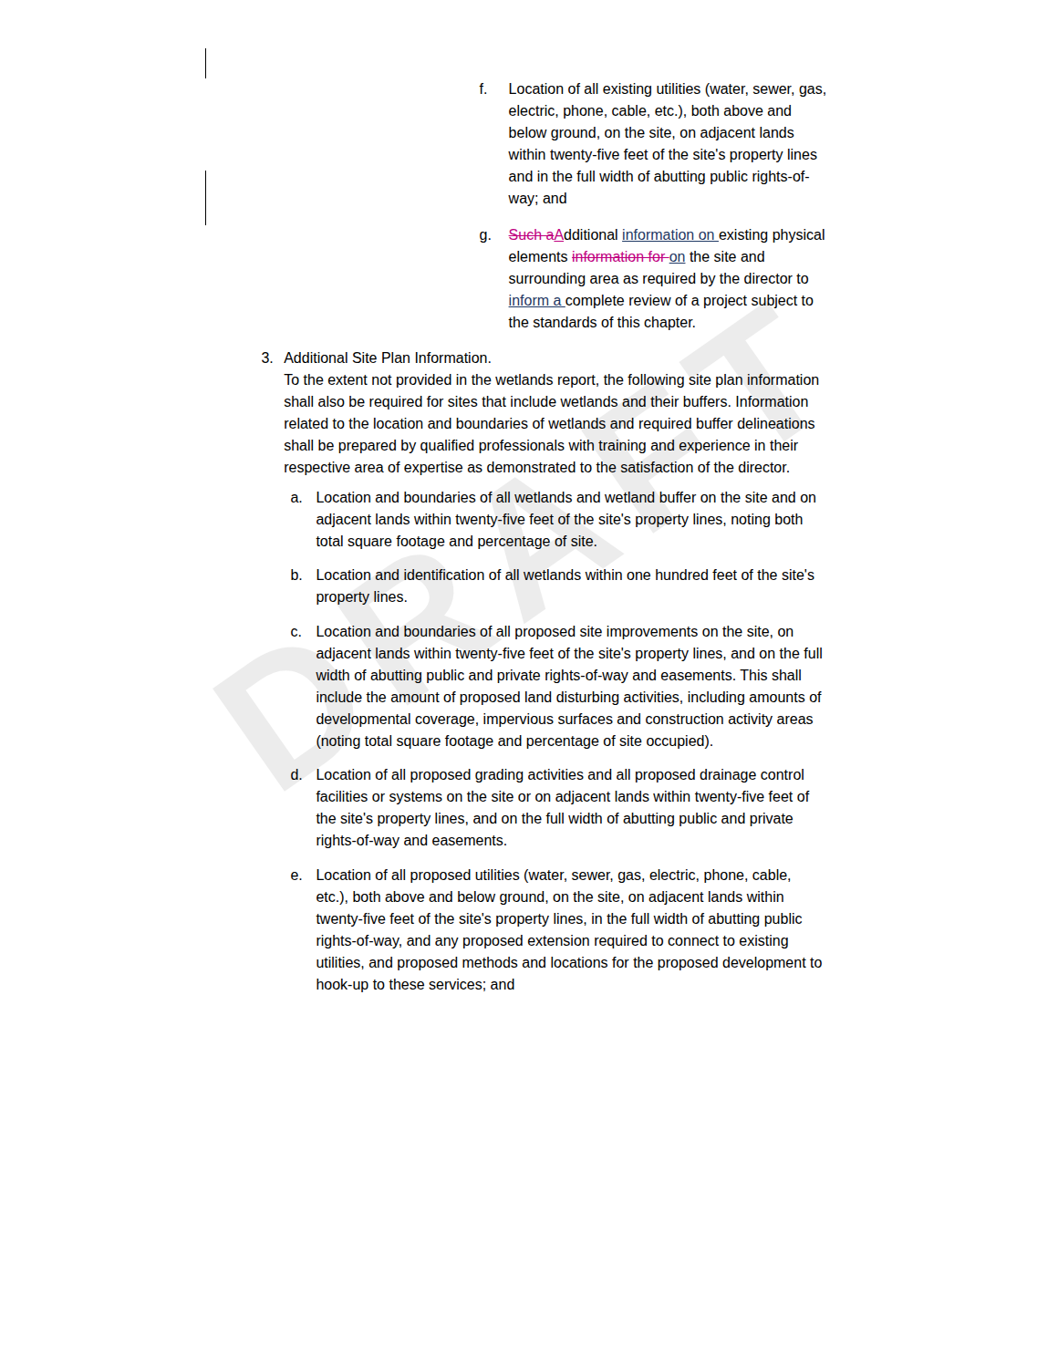DRAFT
f. Location of all existing utilities (water, sewer, gas, electric, phone, cable, etc.), both above and below ground, on the site, on adjacent lands within twenty-five feet of the site's property lines and in the full width of abutting public rights-of-way; and
g. Such a Additional information on existing physical elements information for on the site and surrounding area as required by the director to inform a complete review of a project subject to the standards of this chapter.
3. Additional Site Plan Information.
To the extent not provided in the wetlands report, the following site plan information shall also be required for sites that include wetlands and their buffers. Information related to the location and boundaries of wetlands and required buffer delineations shall be prepared by qualified professionals with training and experience in their respective area of expertise as demonstrated to the satisfaction of the director.
a. Location and boundaries of all wetlands and wetland buffer on the site and on adjacent lands within twenty-five feet of the site's property lines, noting both total square footage and percentage of site.
b. Location and identification of all wetlands within one hundred feet of the site's property lines.
c. Location and boundaries of all proposed site improvements on the site, on adjacent lands within twenty-five feet of the site's property lines, and on the full width of abutting public and private rights-of-way and easements. This shall include the amount of proposed land disturbing activities, including amounts of developmental coverage, impervious surfaces and construction activity areas (noting total square footage and percentage of site occupied).
d. Location of all proposed grading activities and all proposed drainage control facilities or systems on the site or on adjacent lands within twenty-five feet of the site's property lines, and on the full width of abutting public and private rights-of-way and easements.
e. Location of all proposed utilities (water, sewer, gas, electric, phone, cable, etc.), both above and below ground, on the site, on adjacent lands within twenty-five feet of the site's property lines, in the full width of abutting public rights-of-way, and any proposed extension required to connect to existing utilities, and proposed methods and locations for the proposed development to hook-up to these services; and